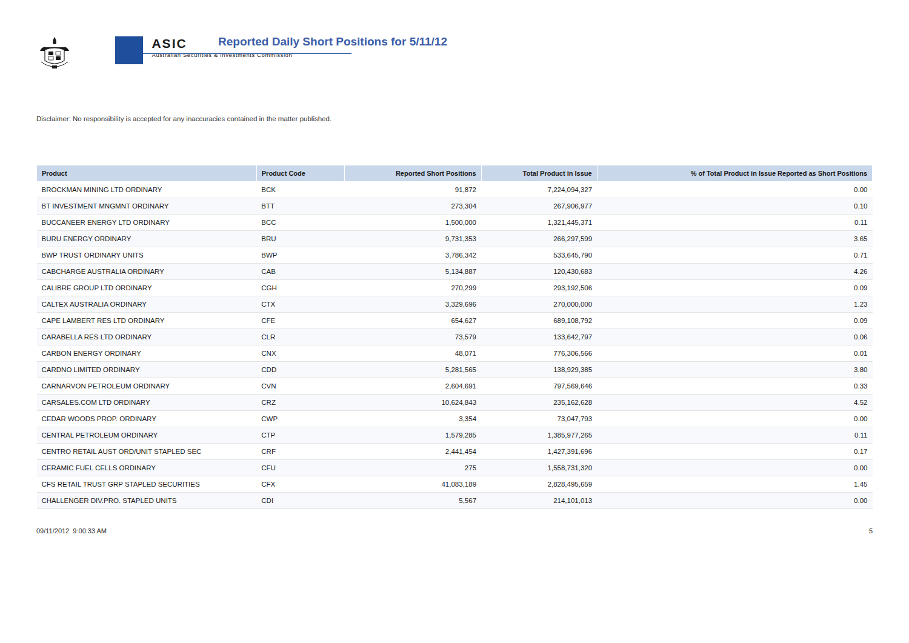ASIC
Australian Securities & Investments Commission
Reported Daily Short Positions for 5/11/12
Disclaimer: No responsibility is accepted for any inaccuracies contained in the matter published.
| Product | Product Code | Reported Short Positions | Total Product in Issue | % of Total Product in Issue Reported as Short Positions |
| --- | --- | --- | --- | --- |
| BROCKMAN MINING LTD ORDINARY | BCK | 91,872 | 7,224,094,327 | 0.00 |
| BT INVESTMENT MNGMNT ORDINARY | BTT | 273,304 | 267,906,977 | 0.10 |
| BUCCANEER ENERGY LTD ORDINARY | BCC | 1,500,000 | 1,321,445,371 | 0.11 |
| BURU ENERGY ORDINARY | BRU | 9,731,353 | 266,297,599 | 3.65 |
| BWP TRUST ORDINARY UNITS | BWP | 3,786,342 | 533,645,790 | 0.71 |
| CABCHARGE AUSTRALIA ORDINARY | CAB | 5,134,887 | 120,430,683 | 4.26 |
| CALIBRE GROUP LTD ORDINARY | CGH | 270,299 | 293,192,506 | 0.09 |
| CALTEX AUSTRALIA ORDINARY | CTX | 3,329,696 | 270,000,000 | 1.23 |
| CAPE LAMBERT RES LTD ORDINARY | CFE | 654,627 | 689,108,792 | 0.09 |
| CARABELLA RES LTD ORDINARY | CLR | 73,579 | 133,642,797 | 0.06 |
| CARBON ENERGY ORDINARY | CNX | 48,071 | 776,306,566 | 0.01 |
| CARDNO LIMITED ORDINARY | CDD | 5,281,565 | 138,929,385 | 3.80 |
| CARNARVON PETROLEUM ORDINARY | CVN | 2,604,691 | 797,569,646 | 0.33 |
| CARSALES.COM LTD ORDINARY | CRZ | 10,624,843 | 235,162,628 | 4.52 |
| CEDAR WOODS PROP. ORDINARY | CWP | 3,354 | 73,047,793 | 0.00 |
| CENTRAL PETROLEUM ORDINARY | CTP | 1,579,285 | 1,385,977,265 | 0.11 |
| CENTRO RETAIL AUST ORD/UNIT STAPLED SEC | CRF | 2,441,454 | 1,427,391,696 | 0.17 |
| CERAMIC FUEL CELLS ORDINARY | CFU | 275 | 1,558,731,320 | 0.00 |
| CFS RETAIL TRUST GRP STAPLED SECURITIES | CFX | 41,083,189 | 2,828,495,659 | 1.45 |
| CHALLENGER DIV.PRO. STAPLED UNITS | CDI | 5,567 | 214,101,013 | 0.00 |
09/11/2012 9:00:33 AM 5